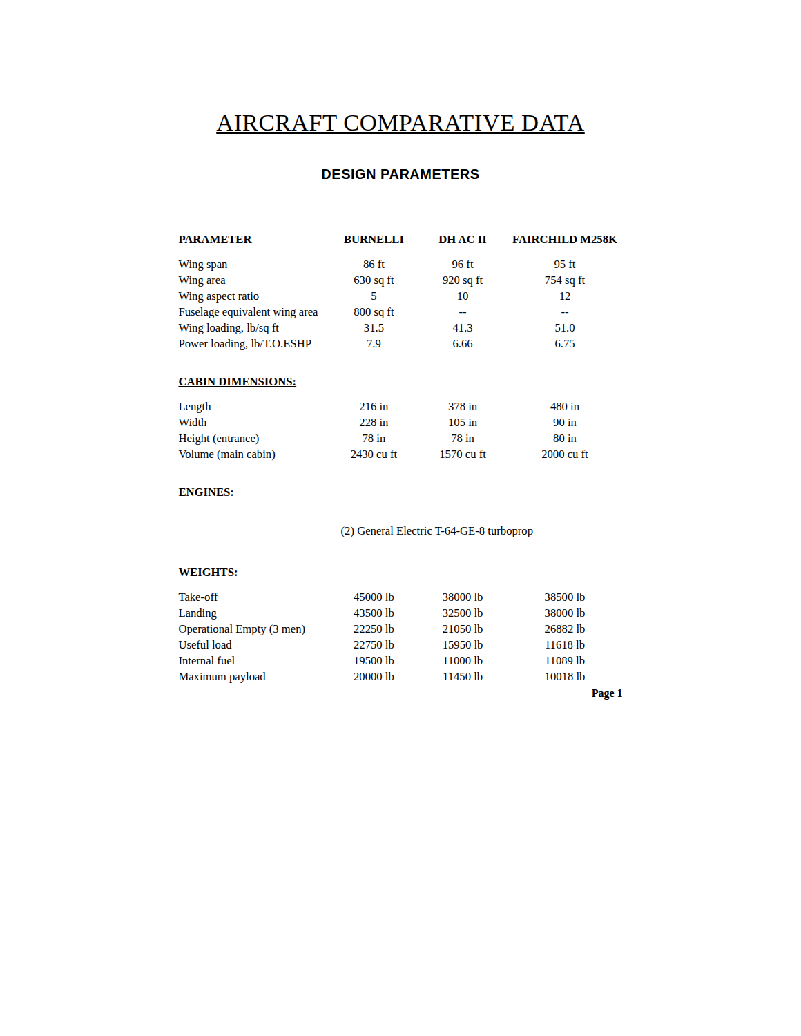AIRCRAFT COMPARATIVE DATA
DESIGN PARAMETERS
| PARAMETER | BURNELLI | DH AC II | FAIRCHILD M258K |
| --- | --- | --- | --- |
| Wing span | 86 ft | 96 ft | 95 ft |
| Wing area | 630 sq ft | 920 sq ft | 754 sq ft |
| Wing aspect ratio | 5 | 10 | 12 |
| Fuselage equivalent wing area | 800 sq ft | -- | -- |
| Wing loading, lb/sq ft | 31.5 | 41.3 | 51.0 |
| Power loading, lb/T.O.ESHP | 7.9 | 6.66 | 6.75 |
| CABIN DIMENSIONS: |
| Length | 216 in | 378 in | 480 in |
| Width | 228 in | 105 in | 90 in |
| Height (entrance) | 78 in | 78 in | 80 in |
| Volume (main cabin) | 2430 cu ft | 1570 cu ft | 2000 cu ft |
| ENGINES: |
| (2) General Electric T-64-GE-8 turboprop |
| WEIGHTS: |
| Take-off | 45000 lb | 38000 lb | 38500 lb |
| Landing | 43500 lb | 32500 lb | 38000 lb |
| Operational Empty (3 men) | 22250 lb | 21050 lb | 26882 lb |
| Useful load | 22750 lb | 15950 lb | 11618 lb |
| Internal fuel | 19500 lb | 11000 lb | 11089 lb |
| Maximum payload | 20000 lb | 11450 lb | 10018 lb |
Page 1